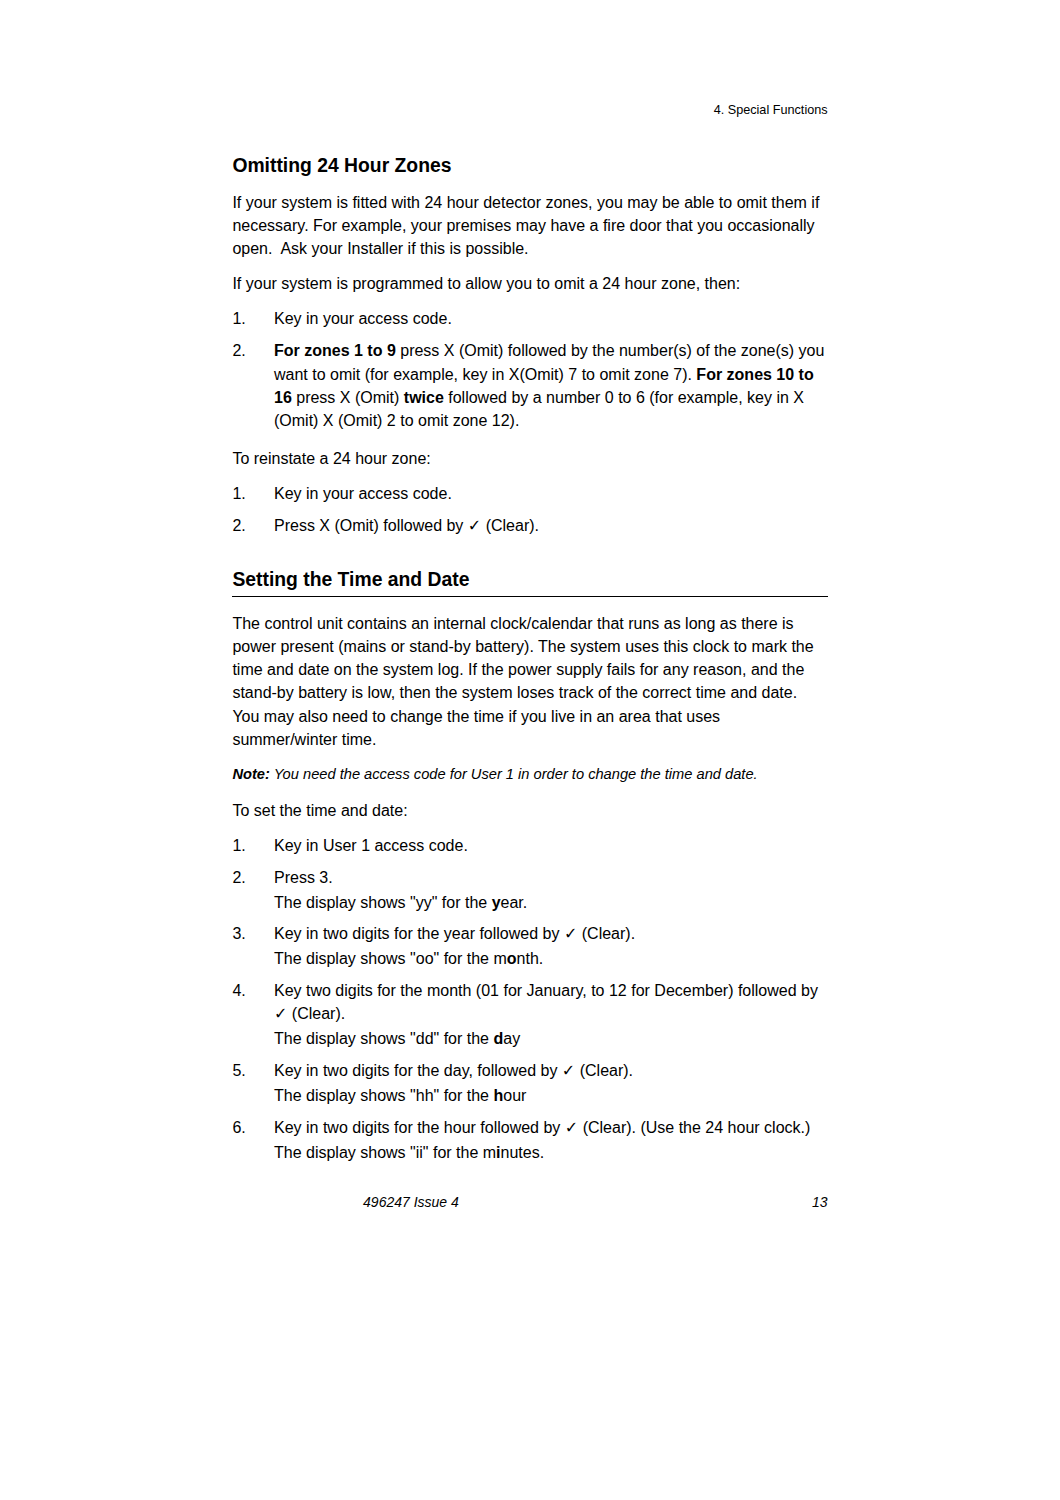4. Special Functions
Omitting 24 Hour Zones
If your system is fitted with 24 hour detector zones, you may be able to omit them if necessary. For example, your premises may have a fire door that you occasionally open. Ask your Installer if this is possible.
If your system is programmed to allow you to omit a 24 hour zone, then:
Key in your access code.
For zones 1 to 9 press X (Omit) followed by the number(s) of the zone(s) you want to omit (for example, key in X(Omit) 7 to omit zone 7). For zones 10 to 16 press X (Omit) twice followed by a number 0 to 6 (for example, key in X (Omit) X (Omit) 2 to omit zone 12).
To reinstate a 24 hour zone:
Key in your access code.
Press X (Omit) followed by ✓ (Clear).
Setting the Time and Date
The control unit contains an internal clock/calendar that runs as long as there is power present (mains or stand-by battery). The system uses this clock to mark the time and date on the system log. If the power supply fails for any reason, and the stand-by battery is low, then the system loses track of the correct time and date. You may also need to change the time if you live in an area that uses summer/winter time.
Note: You need the access code for User 1 in order to change the time and date.
To set the time and date:
Key in User 1 access code.
Press 3. The display shows "yy" for the year.
Key in two digits for the year followed by ✓ (Clear). The display shows "oo" for the month.
Key two digits for the month (01 for January, to 12 for December) followed by ✓ (Clear). The display shows "dd" for the day
Key in two digits for the day, followed by ✓ (Clear). The display shows "hh" for the hour
Key in two digits for the hour followed by ✓ (Clear). (Use the 24 hour clock.) The display shows "ii" for the minutes.
496247 Issue 4 13